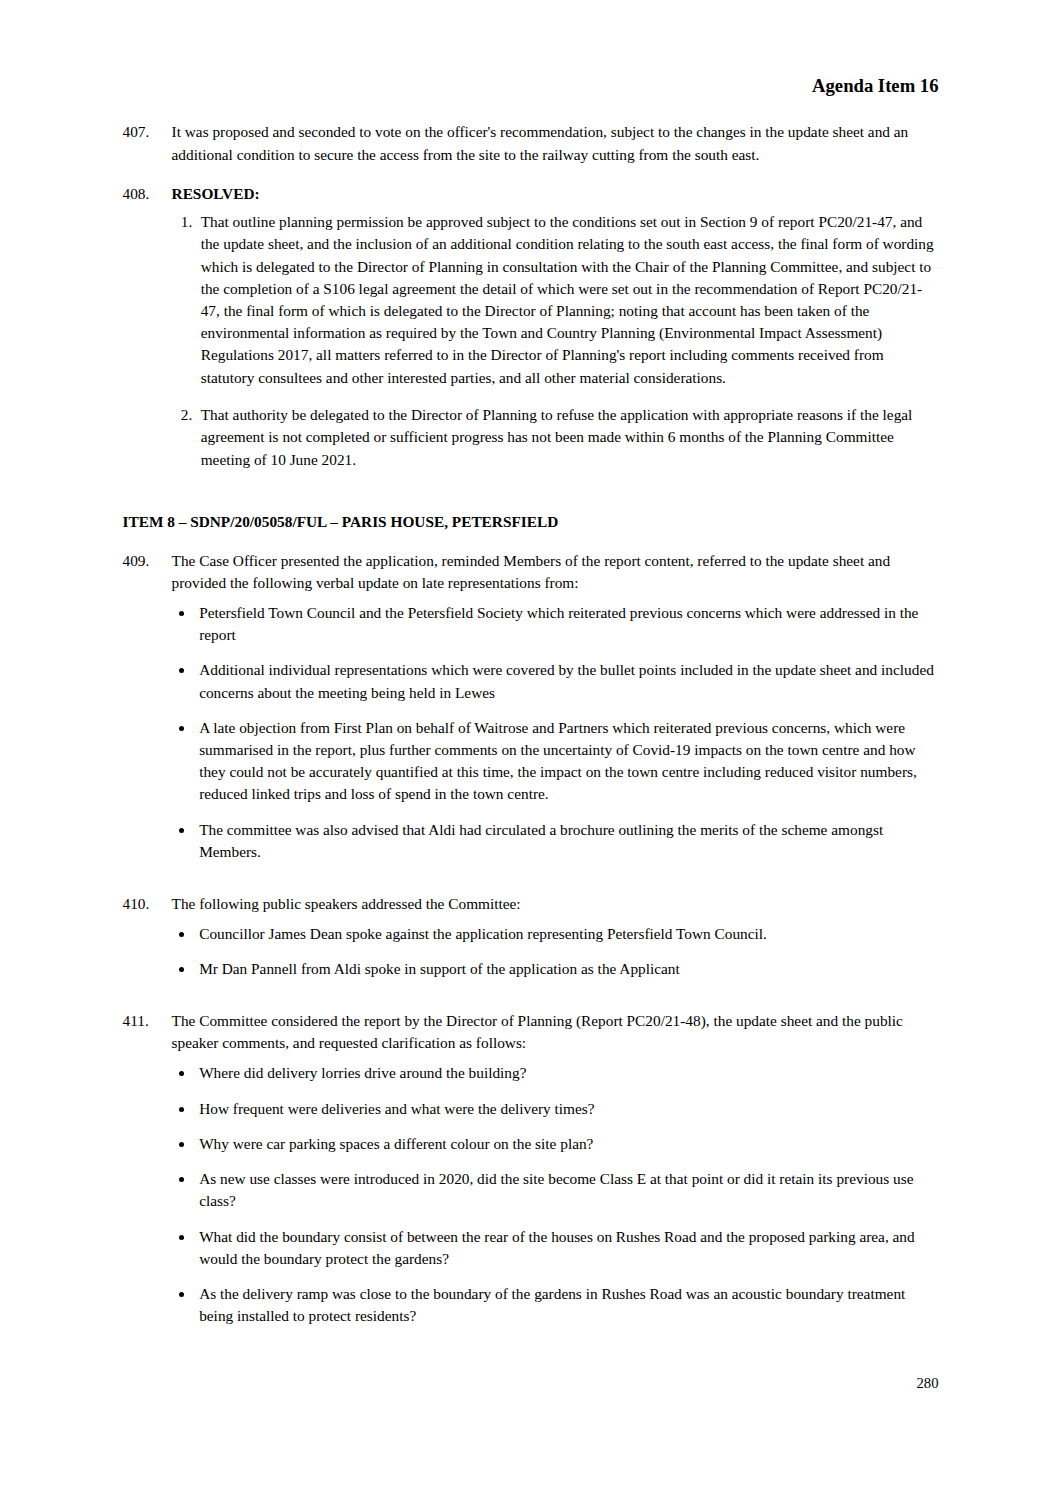Agenda Item 16
407.
It was proposed and seconded to vote on the officer's recommendation, subject to the changes in the update sheet and an additional condition to secure the access from the site to the railway cutting from the south east.
408.
RESOLVED:
That outline planning permission be approved subject to the conditions set out in Section 9 of report PC20/21-47, and the update sheet, and the inclusion of an additional condition relating to the south east access, the final form of wording which is delegated to the Director of Planning in consultation with the Chair of the Planning Committee, and subject to the completion of a S106 legal agreement the detail of which were set out in the recommendation of Report PC20/21-47, the final form of which is delegated to the Director of Planning; noting that account has been taken of the environmental information as required by the Town and Country Planning (Environmental Impact Assessment) Regulations 2017, all matters referred to in the Director of Planning's report including comments received from statutory consultees and other interested parties, and all other material considerations.
That authority be delegated to the Director of Planning to refuse the application with appropriate reasons if the legal agreement is not completed or sufficient progress has not been made within 6 months of the Planning Committee meeting of 10 June 2021.
Item 8 – SDNP/20/05058/FUL – Paris House, Petersfield
409.
The Case Officer presented the application, reminded Members of the report content, referred to the update sheet and provided the following verbal update on late representations from:
Petersfield Town Council and the Petersfield Society which reiterated previous concerns which were addressed in the report
Additional individual representations which were covered by the bullet points included in the update sheet and included concerns about the meeting being held in Lewes
A late objection from First Plan on behalf of Waitrose and Partners which reiterated previous concerns, which were summarised in the report, plus further comments on the uncertainty of Covid-19 impacts on the town centre and how they could not be accurately quantified at this time, the impact on the town centre including reduced visitor numbers, reduced linked trips and loss of spend in the town centre.
The committee was also advised that Aldi had circulated a brochure outlining the merits of the scheme amongst Members.
410.
The following public speakers addressed the Committee:
Councillor James Dean spoke against the application representing Petersfield Town Council.
Mr Dan Pannell from Aldi spoke in support of the application as the Applicant
411.
The Committee considered the report by the Director of Planning (Report PC20/21-48), the update sheet and the public speaker comments, and requested clarification as follows:
Where did delivery lorries drive around the building?
How frequent were deliveries and what were the delivery times?
Why were car parking spaces a different colour on the site plan?
As new use classes were introduced in 2020, did the site become Class E at that point or did it retain its previous use class?
What did the boundary consist of between the rear of the houses on Rushes Road and the proposed parking area, and would the boundary protect the gardens?
As the delivery ramp was close to the boundary of the gardens in Rushes Road was an acoustic boundary treatment being installed to protect residents?
280